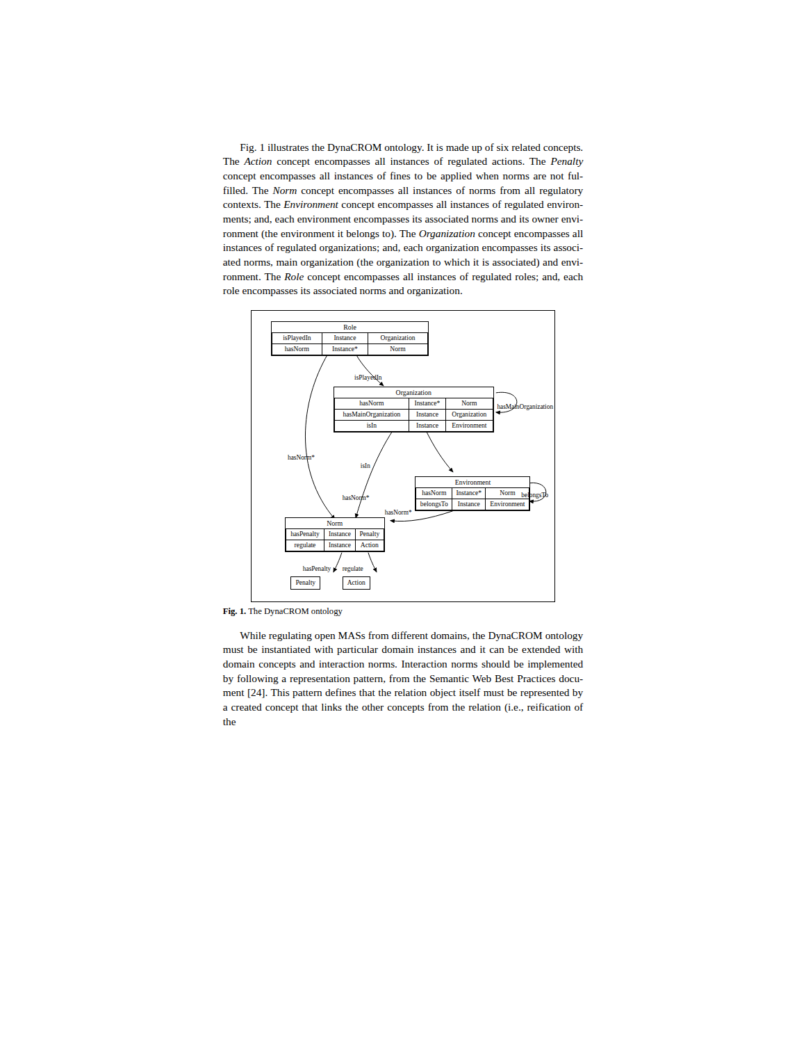Fig. 1 illustrates the DynaCROM ontology. It is made up of six related concepts. The Action concept encompasses all instances of regulated actions. The Penalty concept encompasses all instances of fines to be applied when norms are not fulfilled. The Norm concept encompasses all instances of norms from all regulatory contexts. The Environment concept encompasses all instances of regulated environments; and, each environment encompasses its associated norms and its owner environment (the environment it belongs to). The Organization concept encompasses all instances of regulated organizations; and, each organization encompasses its associated norms, main organization (the organization to which it is associated) and environment. The Role concept encompasses all instances of regulated roles; and, each role encompasses its associated norms and organization.
| Role |
| isPlayedIn | Instance | Organization |
| hasNorm | Instance* | Norm |
| Organization |
| hasNorm | Instance* | Norm |
| hasMainOrganization | Instance | Organization |
| isIn | Instance | Environment |
| Environment |
| hasNorm | Instance* | Norm |
| belongsTo | Instance | Environment |
| Norm |
| hasPenalty | Instance | Penalty |
| regulate | Instance | Action |
Penalty
Action
isPlayedIn
hasMainOrganization
hasNorm*
isIn
hasNorm*
belongsTo
hasNorm*
hasPenalty
regulate
Fig. 1. The DynaCROM ontology
While regulating open MASs from different domains, the DynaCROM ontology must be instantiated with particular domain instances and it can be extended with domain concepts and interaction norms. Interaction norms should be implemented by following a representation pattern, from the Semantic Web Best Practices document [24]. This pattern defines that the relation object itself must be represented by a created concept that links the other concepts from the relation (i.e., reification of the